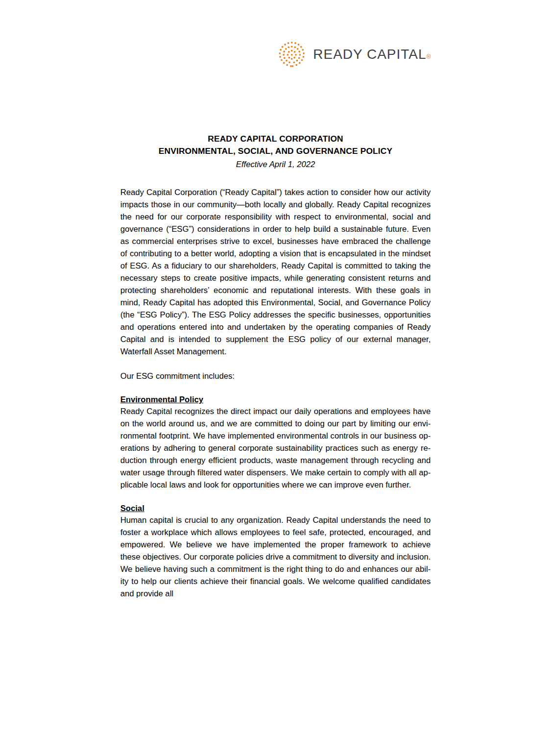READY CAPITAL®
READY CAPITAL CORPORATION
ENVIRONMENTAL, SOCIAL, AND GOVERNANCE POLICY
Effective April 1, 2022
Ready Capital Corporation (“Ready Capital”) takes action to consider how our activity impacts those in our community—both locally and globally. Ready Capital recognizes the need for our corporate responsibility with respect to environmental, social and governance (“ESG”) considerations in order to help build a sustainable future. Even as commercial enterprises strive to excel, businesses have embraced the challenge of contributing to a better world, adopting a vision that is encapsulated in the mindset of ESG. As a fiduciary to our shareholders, Ready Capital is committed to taking the necessary steps to create positive impacts, while generating consistent returns and protecting shareholders’ economic and reputational interests. With these goals in mind, Ready Capital has adopted this Environmental, Social, and Governance Policy (the “ESG Policy”). The ESG Policy addresses the specific businesses, opportunities and operations entered into and undertaken by the operating companies of Ready Capital and is intended to supplement the ESG policy of our external manager, Waterfall Asset Management.
Our ESG commitment includes:
Environmental Policy
Ready Capital recognizes the direct impact our daily operations and employees have on the world around us, and we are committed to doing our part by limiting our environmental footprint. We have implemented environmental controls in our business operations by adhering to general corporate sustainability practices such as energy reduction through energy efficient products, waste management through recycling and water usage through filtered water dispensers. We make certain to comply with all applicable local laws and look for opportunities where we can improve even further.
Social
Human capital is crucial to any organization. Ready Capital understands the need to foster a workplace which allows employees to feel safe, protected, encouraged, and empowered. We believe we have implemented the proper framework to achieve these objectives. Our corporate policies drive a commitment to diversity and inclusion. We believe having such a commitment is the right thing to do and enhances our ability to help our clients achieve their financial goals. We welcome qualified candidates and provide all